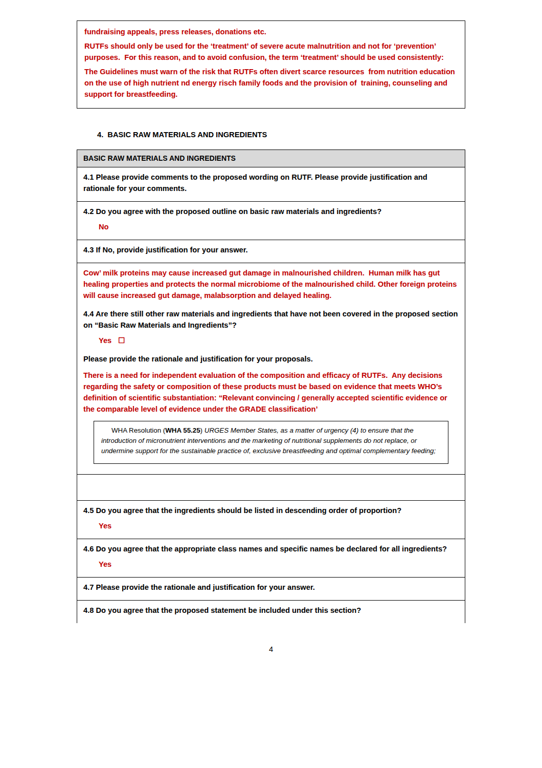fundraising appeals, press releases, donations etc.
RUTFs should only be used for the ‘treatment’ of severe acute malnutrition and not for ‘prevention’ purposes. For this reason, and to avoid confusion, the term ‘treatment’ should be used consistently:
The Guidelines must warn of the risk that RUTFs often divert scarce resources from nutrition education on the use of high nutrient nd energy risch family foods and the provision of training, counseling and support for breastfeeding.
4. BASIC RAW MATERIALS AND INGREDIENTS
BASIC RAW MATERIALS AND INGREDIENTS
4.1 Please provide comments to the proposed wording on RUTF. Please provide justification and rationale for your comments.
4.2 Do you agree with the proposed outline on basic raw materials and ingredients?
No
4.3 If No, provide justification for your answer.
Cow’ milk proteins may cause increased gut damage in malnourished children. Human milk has gut healing properties and protects the normal microbiome of the malnourished child. Other foreign proteins will cause increased gut damage, malabsorption and delayed healing.
4.4 Are there still other raw materials and ingredients that have not been covered in the proposed section on “Basic Raw Materials and Ingredients”?
Yes ☐
Please provide the rationale and justification for your proposals.
There is a need for independent evaluation of the composition and efficacy of RUTFs. Any decisions regarding the safety or composition of these products must be based on evidence that meets WHO’s definition of scientific substantiation: “Relevant convincing / generally accepted scientific evidence or the comparable level of evidence under the GRADE classification’
WHA Resolution (WHA 55.25) URGES Member States, as a matter of urgency (4) to ensure that the introduction of micronutrient interventions and the marketing of nutritional supplements do not replace, or undermine support for the sustainable practice of, exclusive breastfeeding and optimal complementary feeding;
4.5 Do you agree that the ingredients should be listed in descending order of proportion?
Yes
4.6 Do you agree that the appropriate class names and specific names be declared for all ingredients?
Yes
4.7 Please provide the rationale and justification for your answer.
4.8 Do you agree that the proposed statement be included under this section?
4